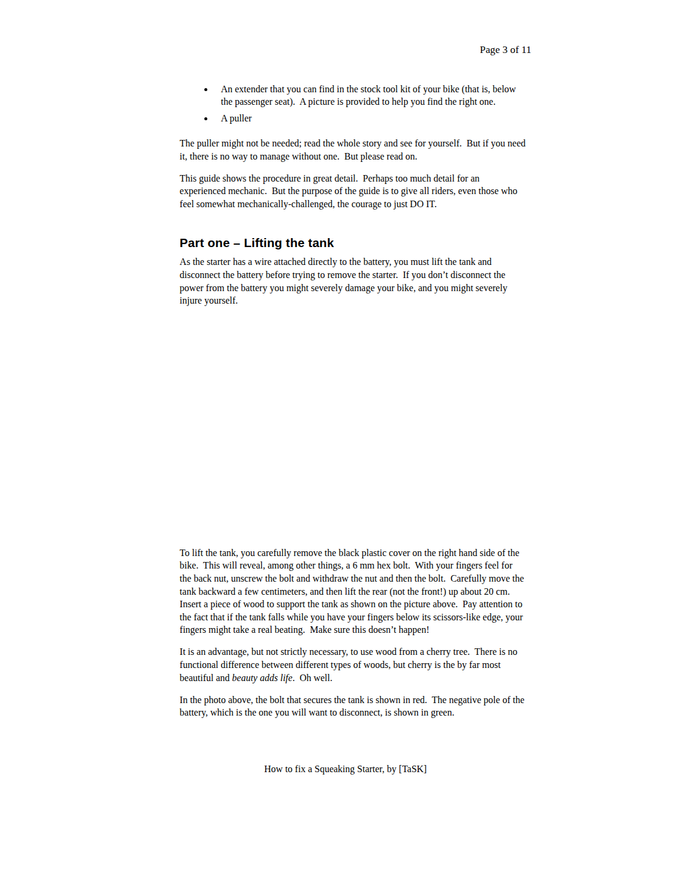Page 3 of 11
An extender that you can find in the stock tool kit of your bike (that is, below the passenger seat). A picture is provided to help you find the right one.
A puller
The puller might not be needed; read the whole story and see for yourself. But if you need it, there is no way to manage without one. But please read on.
This guide shows the procedure in great detail. Perhaps too much detail for an experienced mechanic. But the purpose of the guide is to give all riders, even those who feel somewhat mechanically-challenged, the courage to just DO IT.
Part one – Lifting the tank
As the starter has a wire attached directly to the battery, you must lift the tank and disconnect the battery before trying to remove the starter. If you don’t disconnect the power from the battery you might severely damage your bike, and you might severely injure yourself.
To lift the tank, you carefully remove the black plastic cover on the right hand side of the bike. This will reveal, among other things, a 6 mm hex bolt. With your fingers feel for the back nut, unscrew the bolt and withdraw the nut and then the bolt. Carefully move the tank backward a few centimeters, and then lift the rear (not the front!) up about 20 cm. Insert a piece of wood to support the tank as shown on the picture above. Pay attention to the fact that if the tank falls while you have your fingers below its scissors-like edge, your fingers might take a real beating. Make sure this doesn’t happen!
It is an advantage, but not strictly necessary, to use wood from a cherry tree. There is no functional difference between different types of woods, but cherry is the by far most beautiful and beauty adds life. Oh well.
In the photo above, the bolt that secures the tank is shown in red. The negative pole of the battery, which is the one you will want to disconnect, is shown in green.
How to fix a Squeaking Starter, by [TaSK]